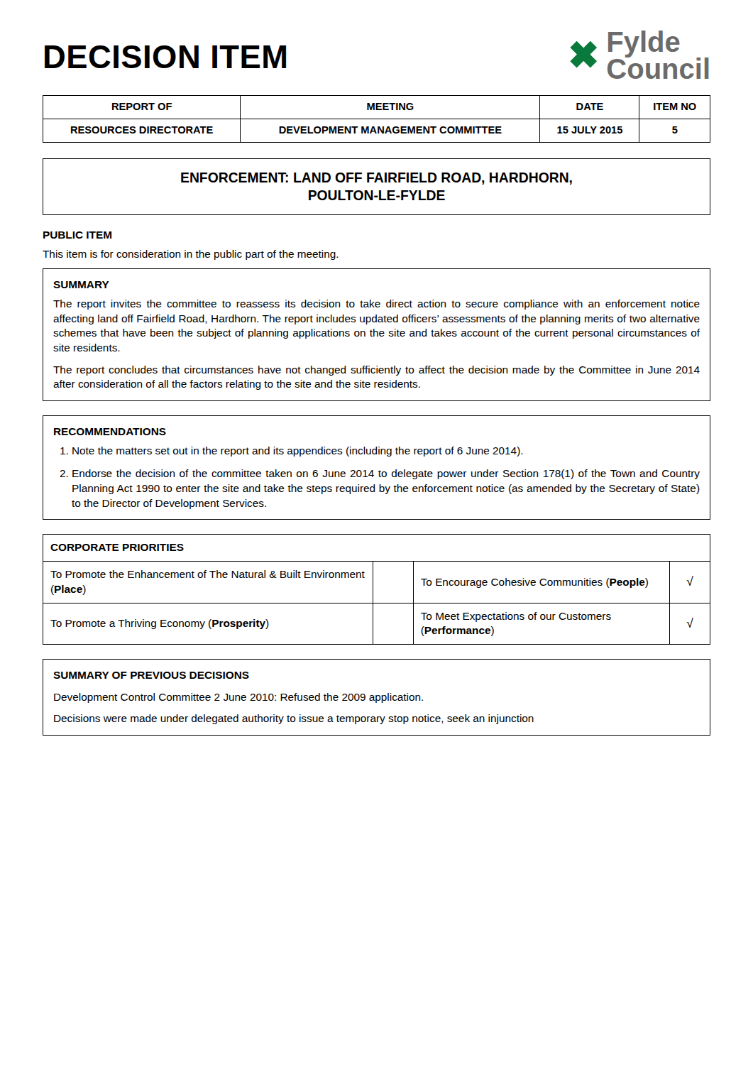DECISION ITEM
✖ Fylde Council
| REPORT OF | MEETING | DATE | ITEM NO |
| --- | --- | --- | --- |
| RESOURCES DIRECTORATE | DEVELOPMENT MANAGEMENT COMMITTEE | 15 JULY 2015 | 5 |
ENFORCEMENT: LAND OFF FAIRFIELD ROAD, HARDHORN,
POULTON-LE-FYLDE
PUBLIC ITEM
This item is for consideration in the public part of the meeting.
SUMMARY
The report invites the committee to reassess its decision to take direct action to secure compliance with an enforcement notice affecting land off Fairfield Road, Hardhorn. The report includes updated officers’ assessments of the planning merits of two alternative schemes that have been the subject of planning applications on the site and takes account of the current personal circumstances of site residents.
The report concludes that circumstances have not changed sufficiently to affect the decision made by the Committee in June 2014 after consideration of all the factors relating to the site and the site residents.
RECOMMENDATIONS
Note the matters set out in the report and its appendices (including the report of 6 June 2014).
Endorse the decision of the committee taken on 6 June 2014 to delegate power under Section 178(1) of the Town and Country Planning Act 1990 to enter the site and take the steps required by the enforcement notice (as amended by the Secretary of State) to the Director of Development Services.
| CORPORATE PRIORITIES |
| To Promote the Enhancement of The Natural & Built Environment ( Place ) | | To Encourage Cohesive Communities ( People ) | √ |
| To Promote a Thriving Economy ( Prosperity ) | | To Meet Expectations of our Customers ( Performance ) | √ |
SUMMARY OF PREVIOUS DECISIONS
Development Control Committee 2 June 2010: Refused the 2009 application.
Decisions were made under delegated authority to issue a temporary stop notice, seek an injunction